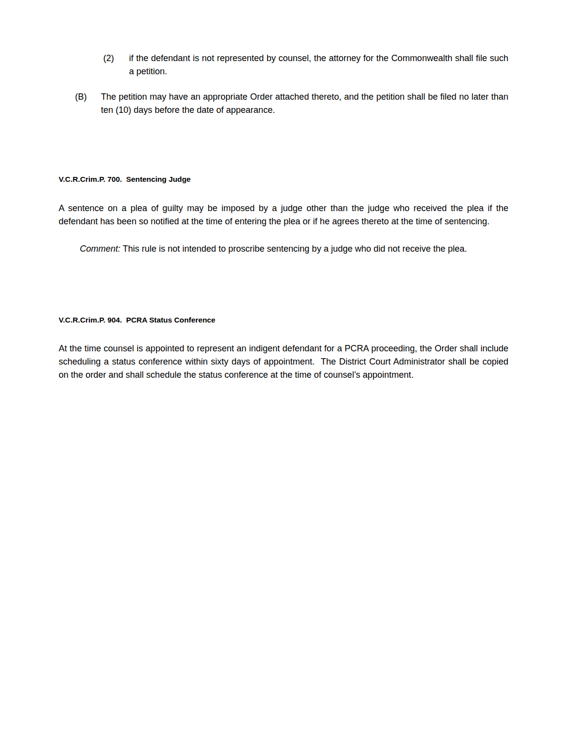(2) if the defendant is not represented by counsel, the attorney for the Commonwealth shall file such a petition.
(B) The petition may have an appropriate Order attached thereto, and the petition shall be filed no later than ten (10) days before the date of appearance.
V.C.R.Crim.P. 700. Sentencing Judge
A sentence on a plea of guilty may be imposed by a judge other than the judge who received the plea if the defendant has been so notified at the time of entering the plea or if he agrees thereto at the time of sentencing.
Comment: This rule is not intended to proscribe sentencing by a judge who did not receive the plea.
V.C.R.Crim.P. 904. PCRA Status Conference
At the time counsel is appointed to represent an indigent defendant for a PCRA proceeding, the Order shall include scheduling a status conference within sixty days of appointment. The District Court Administrator shall be copied on the order and shall schedule the status conference at the time of counsel’s appointment.